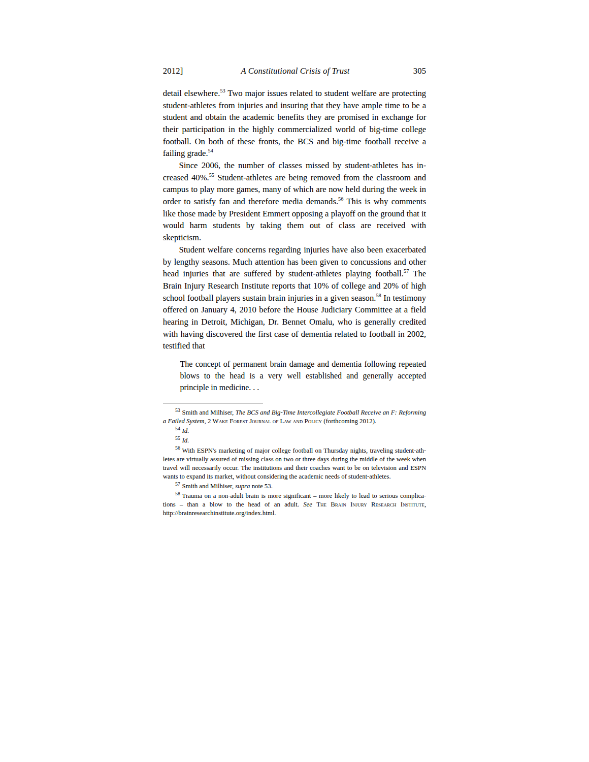2012] A Constitutional Crisis of Trust 305
detail elsewhere.53 Two major issues related to student welfare are protecting student-athletes from injuries and insuring that they have ample time to be a student and obtain the academic benefits they are promised in exchange for their participation in the highly commercialized world of big-time college football. On both of these fronts, the BCS and big-time football receive a failing grade.54
Since 2006, the number of classes missed by student-athletes has increased 40%.55 Student-athletes are being removed from the classroom and campus to play more games, many of which are now held during the week in order to satisfy fan and therefore media demands.56 This is why comments like those made by President Emmert opposing a playoff on the ground that it would harm students by taking them out of class are received with skepticism.
Student welfare concerns regarding injuries have also been exacerbated by lengthy seasons. Much attention has been given to concussions and other head injuries that are suffered by student-athletes playing football.57 The Brain Injury Research Institute reports that 10% of college and 20% of high school football players sustain brain injuries in a given season.58 In testimony offered on January 4, 2010 before the House Judiciary Committee at a field hearing in Detroit, Michigan, Dr. Bennet Omalu, who is generally credited with having discovered the first case of dementia related to football in 2002, testified that
The concept of permanent brain damage and dementia following repeated blows to the head is a very well established and generally accepted principle in medicine. . .
53 Smith and Milhiser, The BCS and Big-Time Intercollegiate Football Receive an F: Reforming a Failed System, 2 Wake Forest Journal of Law and Policy (forthcoming 2012).
54 Id.
55 Id.
56 With ESPN's marketing of major college football on Thursday nights, traveling student-athletes are virtually assured of missing class on two or three days during the middle of the week when travel will necessarily occur. The institutions and their coaches want to be on television and ESPN wants to expand its market, without considering the academic needs of student-athletes.
57 Smith and Milhiser, supra note 53.
58 Trauma on a non-adult brain is more significant – more likely to lead to serious complications – than a blow to the head of an adult. See The Brain Injury Research Institute, http://brainresearchinstitute.org/index.html.